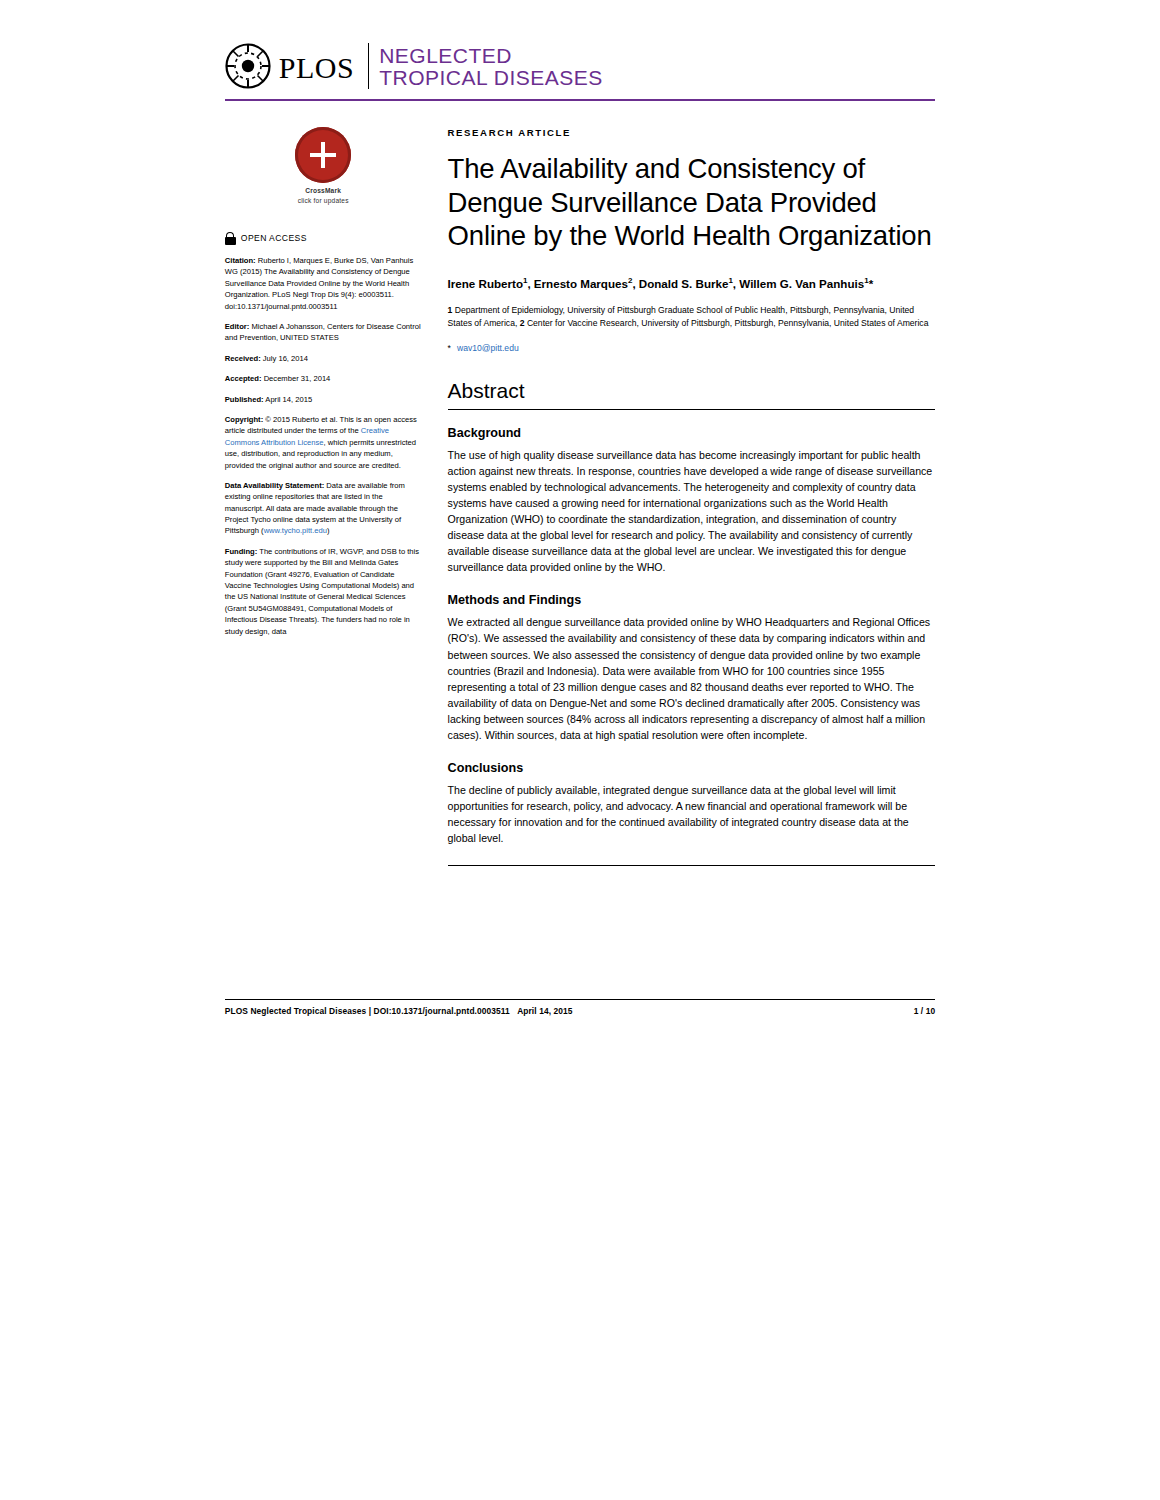PLOS
Neglected Tropical Diseases
CrossMark
click for updates
OPEN ACCESS
Citation: Ruberto I, Marques E, Burke DS, Van Panhuis WG (2015) The Availability and Consistency of Dengue Surveillance Data Provided Online by the World Health Organization. PLoS Negl Trop Dis 9(4): e0003511. doi:10.1371/journal.pntd.0003511
Editor: Michael A Johansson, Centers for Disease Control and Prevention, UNITED STATES
Received: July 16, 2014
Accepted: December 31, 2014
Published: April 14, 2015
Copyright: © 2015 Ruberto et al. This is an open access article distributed under the terms of the Creative Commons Attribution License, which permits unrestricted use, distribution, and reproduction in any medium, provided the original author and source are credited.
Data Availability Statement: Data are available from existing online repositories that are listed in the manuscript. All data are made available through the Project Tycho online data system at the University of Pittsburgh (www.tycho.pitt.edu)
Funding: The contributions of IR, WGVP, and DSB to this study were supported by the Bill and Melinda Gates Foundation (Grant 49276, Evaluation of Candidate Vaccine Technologies Using Computational Models) and the US National Institute of General Medical Sciences (Grant 5U54GM088491, Computational Models of Infectious Disease Threats). The funders had no role in study design, data
Research Article
The Availability and Consistency of Dengue Surveillance Data Provided Online by the World Health Organization
Irene Ruberto1, Ernesto Marques2, Donald S. Burke1, Willem G. Van Panhuis1*
1 Department of Epidemiology, University of Pittsburgh Graduate School of Public Health, Pittsburgh, Pennsylvania, United States of America, 2 Center for Vaccine Research, University of Pittsburgh, Pittsburgh, Pennsylvania, United States of America
*wav10@pitt.edu
Abstract
Background
The use of high quality disease surveillance data has become increasingly important for public health action against new threats. In response, countries have developed a wide range of disease surveillance systems enabled by technological advancements. The heterogeneity and complexity of country data systems have caused a growing need for international organizations such as the World Health Organization (WHO) to coordinate the standardization, integration, and dissemination of country disease data at the global level for research and policy. The availability and consistency of currently available disease surveillance data at the global level are unclear. We investigated this for dengue surveillance data provided online by the WHO.
Methods and Findings
We extracted all dengue surveillance data provided online by WHO Headquarters and Regional Offices (RO's). We assessed the availability and consistency of these data by comparing indicators within and between sources. We also assessed the consistency of dengue data provided online by two example countries (Brazil and Indonesia). Data were available from WHO for 100 countries since 1955 representing a total of 23 million dengue cases and 82 thousand deaths ever reported to WHO. The availability of data on Dengue-Net and some RO's declined dramatically after 2005. Consistency was lacking between sources (84% across all indicators representing a discrepancy of almost half a million cases). Within sources, data at high spatial resolution were often incomplete.
Conclusions
The decline of publicly available, integrated dengue surveillance data at the global level will limit opportunities for research, policy, and advocacy. A new financial and operational framework will be necessary for innovation and for the continued availability of integrated country disease data at the global level.
PLOS Neglected Tropical Diseases | DOI:10.1371/journal.pntd.0003511 April 14, 2015
1 / 10